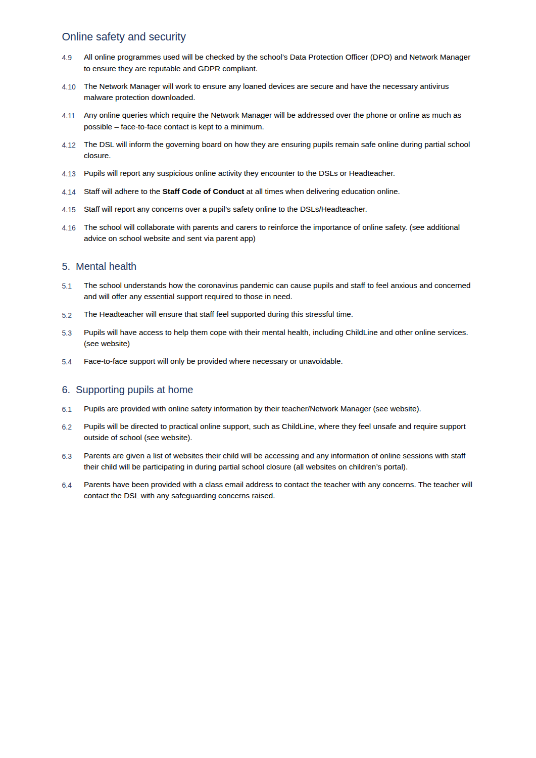Online safety and security
4.9 All online programmes used will be checked by the school’s Data Protection Officer (DPO) and Network Manager to ensure they are reputable and GDPR compliant.
4.10 The Network Manager will work to ensure any loaned devices are secure and have the necessary antivirus malware protection downloaded.
4.11 Any online queries which require the Network Manager will be addressed over the phone or online as much as possible – face-to-face contact is kept to a minimum.
4.12 The DSL will inform the governing board on how they are ensuring pupils remain safe online during partial school closure.
4.13 Pupils will report any suspicious online activity they encounter to the DSLs or Headteacher.
4.14 Staff will adhere to the Staff Code of Conduct at all times when delivering education online.
4.15 Staff will report any concerns over a pupil’s safety online to the DSLs/Headteacher.
4.16 The school will collaborate with parents and carers to reinforce the importance of online safety. (see additional advice on school website and sent via parent app)
5. Mental health
5.1 The school understands how the coronavirus pandemic can cause pupils and staff to feel anxious and concerned and will offer any essential support required to those in need.
5.2 The Headteacher will ensure that staff feel supported during this stressful time.
5.3 Pupils will have access to help them cope with their mental health, including ChildLine and other online services. (see website)
5.4 Face-to-face support will only be provided where necessary or unavoidable.
6. Supporting pupils at home
6.1 Pupils are provided with online safety information by their teacher/Network Manager (see website).
6.2 Pupils will be directed to practical online support, such as ChildLine, where they feel unsafe and require support outside of school (see website).
6.3 Parents are given a list of websites their child will be accessing and any information of online sessions with staff their child will be participating in during partial school closure (all websites on children’s portal).
6.4 Parents have been provided with a class email address to contact the teacher with any concerns. The teacher will contact the DSL with any safeguarding concerns raised.